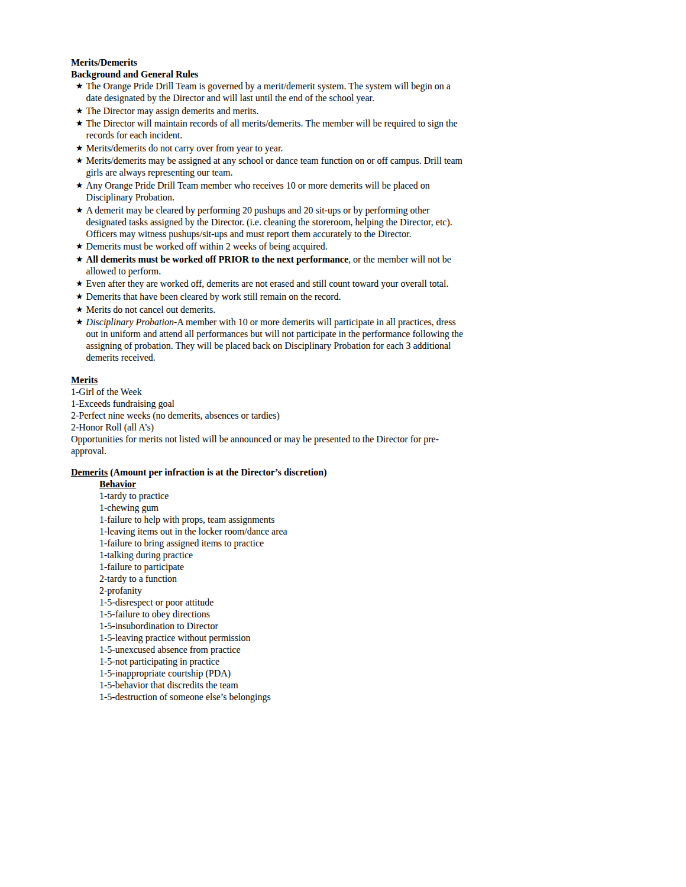Merits/Demerits
Background and General Rules
The Orange Pride Drill Team is governed by a merit/demerit system. The system will begin on a date designated by the Director and will last until the end of the school year.
The Director may assign demerits and merits.
The Director will maintain records of all merits/demerits. The member will be required to sign the records for each incident.
Merits/demerits do not carry over from year to year.
Merits/demerits may be assigned at any school or dance team function on or off campus. Drill team girls are always representing our team.
Any Orange Pride Drill Team member who receives 10 or more demerits will be placed on Disciplinary Probation.
A demerit may be cleared by performing 20 pushups and 20 sit-ups or by performing other designated tasks assigned by the Director. (i.e. cleaning the storeroom, helping the Director, etc). Officers may witness pushups/sit-ups and must report them accurately to the Director.
Demerits must be worked off within 2 weeks of being acquired.
All demerits must be worked off PRIOR to the next performance, or the member will not be allowed to perform.
Even after they are worked off, demerits are not erased and still count toward your overall total.
Demerits that have been cleared by work still remain on the record.
Merits do not cancel out demerits.
Disciplinary Probation-A member with 10 or more demerits will participate in all practices, dress out in uniform and attend all performances but will not participate in the performance following the assigning of probation. They will be placed back on Disciplinary Probation for each 3 additional demerits received.
Merits
1-Girl of the Week
1-Exceeds fundraising goal
2-Perfect nine weeks (no demerits, absences or tardies)
2-Honor Roll (all A’s)
Opportunities for merits not listed will be announced or may be presented to the Director for pre-approval.
Demerits (Amount per infraction is at the Director’s discretion)
Behavior
1-tardy to practice
1-chewing gum
1-failure to help with props, team assignments
1-leaving items out in the locker room/dance area
1-failure to bring assigned items to practice
1-talking during practice
1-failure to participate
2-tardy to a function
2-profanity
1-5-disrespect or poor attitude
1-5-failure to obey directions
1-5-insubordination to Director
1-5-leaving practice without permission
1-5-unexcused absence from practice
1-5-not participating in practice
1-5-inappropriate courtship (PDA)
1-5-behavior that discredits the team
1-5-destruction of someone else’s belongings